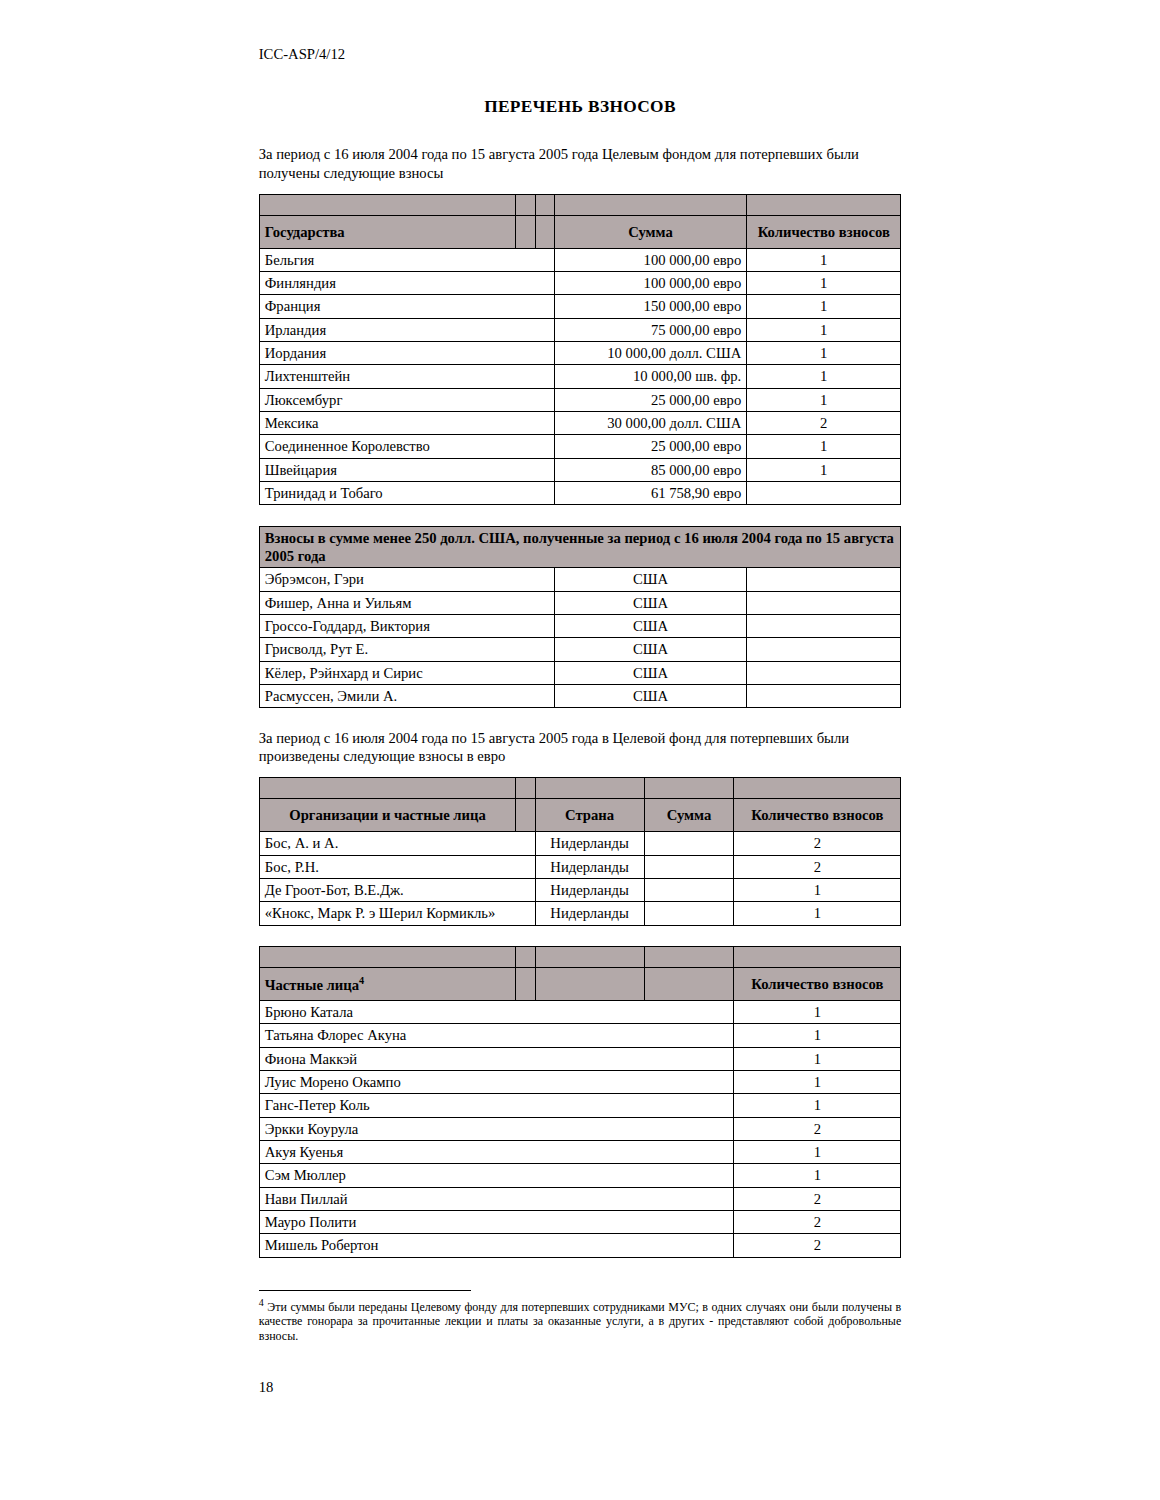ICC-ASP/4/12
ПЕРЕЧЕНЬ ВЗНОСОВ
За период с 16 июля 2004 года по 15 августа 2005 года Целевым фондом для потерпевших были получены следующие взносы
| Государства | | | Сумма | Количество взносов |
| Бельгия | 100 000,00 евро | 1 |
| Финляндия | 100 000,00 евро | 1 |
| Франция | 150 000,00 евро | 1 |
| Ирландия | 75 000,00 евро | 1 |
| Иордания | 10 000,00 долл. США | 1 |
| Лихтенштейн | 10 000,00 шв. фр. | 1 |
| Люксембург | 25 000,00 евро | 1 |
| Мексика | 30 000,00 долл. США | 2 |
| Соединенное Королевство | 25 000,00 евро | 1 |
| Швейцария | 85 000,00 евро | 1 |
| Тринидад и Тобаго | 61 758,90 евро | |
| Взносы в сумме менее 250 долл. США, полученные за период с 16 июля 2004 года по 15 августа 2005 года |
| Эбрэмсон, Гэри | США | |
| Фишер, Анна и Уильям | США | |
| Гроссо-Годдард, Виктория | США | |
| Грисволд, Рут Е. | США | |
| Кёлер, Рэйнхард и Сирис | США | |
| Расмуссен, Эмили А. | США | |
За период с 16 июля 2004 года по 15 августа 2005 года в Целевой фонд для потерпевших были произведены следующие взносы в евро
| Организации и частные лица | | Страна | Сумма | Количество взносов |
| Бос, А. и А. | Нидерланды | | 2 |
| Бос, Р.Н. | Нидерланды | | 2 |
| Де Гроот-Бот, В.Е.Дж. | Нидерланды | | 1 |
| «Кнокс, Марк Р. э Шерил Кормикль» | Нидерланды | | 1 |
| Частные лица 4 | | | | Количество взносов |
| Брюно Катала | 1 |
| Татьяна Флорес Акуна | 1 |
| Фиона Маккэй | 1 |
| Луис Морено Окампо | 1 |
| Ганс-Петер Коль | 1 |
| Эркки Коурула | 2 |
| Акуя Куенья | 1 |
| Сэм Мюллер | 1 |
| Нави Пиллай | 2 |
| Мауро Полити | 2 |
| Мишель Робертон | 2 |
4 Эти суммы были переданы Целевому фонду для потерпевших сотрудниками МУС; в одних случаях они были получены в качестве гонорара за прочитанные лекции и платы за оказанные услуги, а в других - представляют собой добровольные взносы.
18